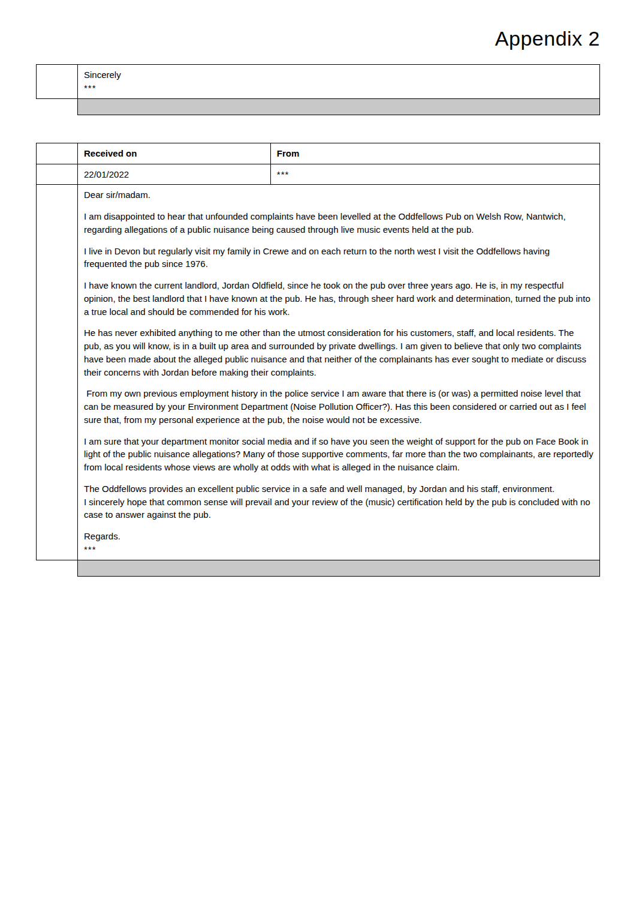Appendix 2
| | Sincerely *** |
| | Received on | From |
| | 22/01/2022 | *** |
| | Dear sir/madam. I am disappointed to hear that unfounded complaints have been levelled at the Oddfellows Pub on Welsh Row, Nantwich, regarding allegations of a public nuisance being caused through live music events held at the pub. I live in Devon but regularly visit my family in Crewe and on each return to the north west I visit the Oddfellows having frequented the pub since 1976. I have known the current landlord, Jordan Oldfield, since he took on the pub over three years ago. He is, in my respectful opinion, the best landlord that I have known at the pub. He has, through sheer hard work and determination, turned the pub into a true local and should be commended for his work. He has never exhibited anything to me other than the utmost consideration for his customers, staff, and local residents. The pub, as you will know, is in a built up area and surrounded by private dwellings. I am given to believe that only two complaints have been made about the alleged public nuisance and that neither of the complainants has ever sought to mediate or discuss their concerns with Jordan before making their complaints. From my own previous employment history in the police service I am aware that there is (or was) a permitted noise level that can be measured by your Environment Department (Noise Pollution Officer?). Has this been considered or carried out as I feel sure that, from my personal experience at the pub, the noise would not be excessive. I am sure that your department monitor social media and if so have you seen the weight of support for the pub on Face Book in light of the public nuisance allegations? Many of those supportive comments, far more than the two complainants, are reportedly from local residents whose views are wholly at odds with what is alleged in the nuisance claim. The Oddfellows provides an excellent public service in a safe and well managed, by Jordan and his staff, environment. I sincerely hope that common sense will prevail and your review of the (music) certification held by the pub is concluded with no case to answer against the pub. Regards. *** |